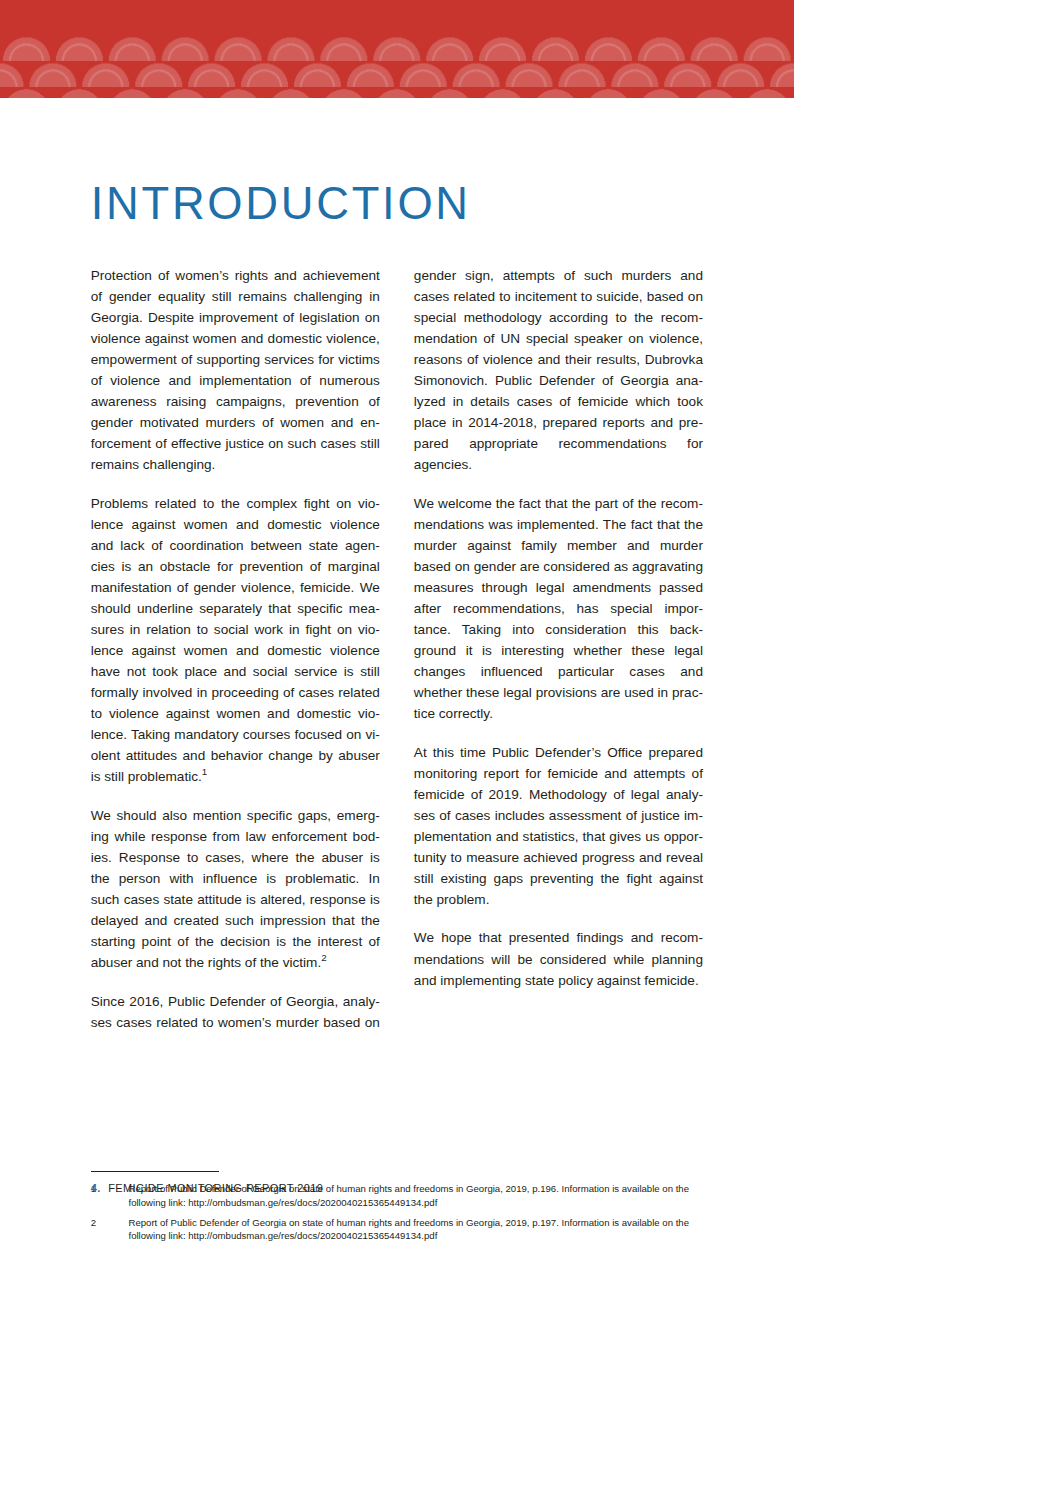INTRODUCTION
Protection of women’s rights and achievement of gender equality still remains challenging in Georgia. Despite improvement of legislation on violence against women and domestic violence, empowerment of supporting services for victims of violence and implementation of numerous awareness raising campaigns, prevention of gender motivated murders of women and enforcement of effective justice on such cases still remains challenging.
Problems related to the complex fight on violence against women and domestic violence and lack of coordination between state agencies is an obstacle for prevention of marginal manifestation of gender violence, femicide. We should underline separately that specific measures in relation to social work in fight on violence against women and domestic violence have not took place and social service is still formally involved in proceeding of cases related to violence against women and domestic violence. Taking mandatory courses focused on violent attitudes and behavior change by abuser is still problematic.1
We should also mention specific gaps, emerging while response from law enforcement bodies. Response to cases, where the abuser is the person with influence is problematic. In such cases state attitude is altered, response is delayed and created such impression that the starting point of the decision is the interest of abuser and not the rights of the victim.2
Since 2016, Public Defender of Georgia, analyses cases related to women’s murder based on gender sign, attempts of such murders and cases related to incitement to suicide, based on special methodology according to the recommendation of UN special speaker on violence, reasons of violence and their results, Dubrovka Simonovich. Public Defender of Georgia analyzed in details cases of femicide which took place in 2014-2018, prepared reports and prepared appropriate recommendations for agencies.
We welcome the fact that the part of the recommendations was implemented. The fact that the murder against family member and murder based on gender are considered as aggravating measures through legal amendments passed after recommendations, has special importance. Taking into consideration this background it is interesting whether these legal changes influenced particular cases and whether these legal provisions are used in practice correctly.
At this time Public Defender’s Office prepared monitoring report for femicide and attempts of femicide of 2019. Methodology of legal analyses of cases includes assessment of justice implementation and statistics, that gives us opportunity to measure achieved progress and reveal still existing gaps preventing the fight against the problem.
We hope that presented findings and recommendations will be considered while planning and implementing state policy against femicide.
1
Report of Public Defender of Georgia on state of human rights and freedoms in Georgia, 2019, p.196. Information is available on the following link: http://ombudsman.ge/res/docs/2020040215365449134.pdf
2
Report of Public Defender of Georgia on state of human rights and freedoms in Georgia, 2019, p.197. Information is available on the following link: http://ombudsman.ge/res/docs/2020040215365449134.pdf
4. FEMICIDE MONITORING REPORT 2019